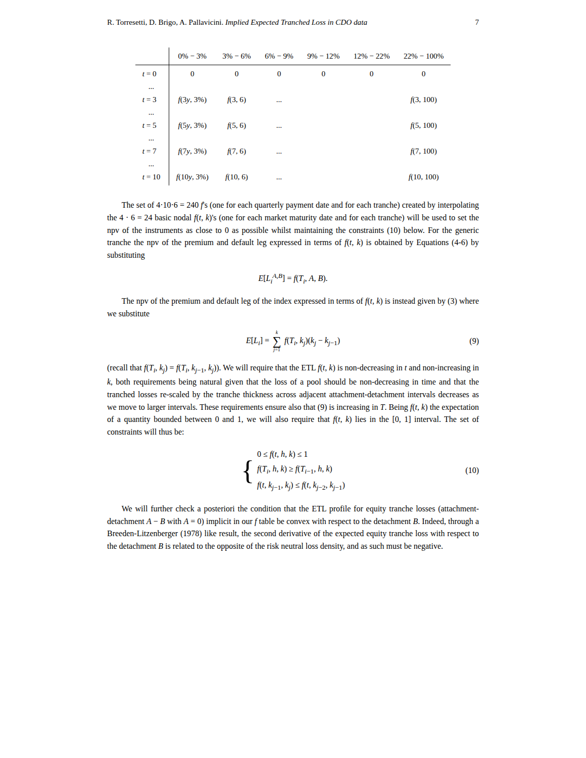R. Torresetti, D. Brigo, A. Pallavicini. Implied Expected Tranched Loss in CDO data 7
| | 0% − 3% | 3% − 6% | 6% − 9% | 9% − 12% | 12% − 22% | 22% − 100% |
| --- | --- | --- | --- | --- | --- | --- |
| t = 0 | 0 | 0 | 0 | 0 | 0 | 0 |
| ... | | | | | | |
| t = 3 | f (3 y , 3%) | f (3, 6) | ... | | | f (3, 100) |
| ... | | | | | | |
| t = 5 | f (5 y , 3%) | f (5, 6) | ... | | | f (5, 100) |
| ... | | | | | | |
| t = 7 | f (7 y , 3%) | f (7, 6) | ... | | | f (7, 100) |
| ... | | | | | | |
| t = 10 | f (10 y , 3%) | f (10, 6) | ... | | | f (10, 100) |
The set of 4·10·6 = 240 f's (one for each quarterly payment date and for each tranche) created by interpolating the 4 · 6 = 24 basic nodal f(t, k)'s (one for each market maturity date and for each tranche) will be used to set the npv of the instruments as close to 0 as possible whilst maintaining the constraints (10) below. For the generic tranche the npv of the premium and default leg expressed in terms of f(t, k) is obtained by Equations (4-6) by substituting
E[LiA,B] = f(Ti, A, B).
The npv of the premium and default leg of the index expressed in terms of f(t, k) is instead given by (3) where we substitute
E[Li] = k ∑ j=1 f(Ti, kj)(kj − kj−1) (9)
(recall that f(Ti, kj) = f(Ti, kj−1, kj)). We will require that the ETL f(t, k) is non-decreasing in t and non-increasing in k, both requirements being natural given that the loss of a pool should be non-decreasing in time and that the tranched losses re-scaled by the tranche thickness across adjacent attachment-detachment intervals decreases as we move to larger intervals. These requirements ensure also that (9) is increasing in T. Being f(t, k) the expectation of a quantity bounded between 0 and 1, we will also require that f(t, k) lies in the [0, 1] interval. The set of constraints will thus be:
{ 0 ≤ f(t, h, k) ≤ 1 f(Ti, h, k) ≥ f(Ti−1, h, k) f(t, kj−1, kj) ≤ f(t, kj−2, kj−1) (10)
We will further check a posteriori the condition that the ETL profile for equity tranche losses (attachment-detachment A − B with A = 0) implicit in our f table be convex with respect to the detachment B. Indeed, through a Breeden-Litzenberger (1978) like result, the second derivative of the expected equity tranche loss with respect to the detachment B is related to the opposite of the risk neutral loss density, and as such must be negative.